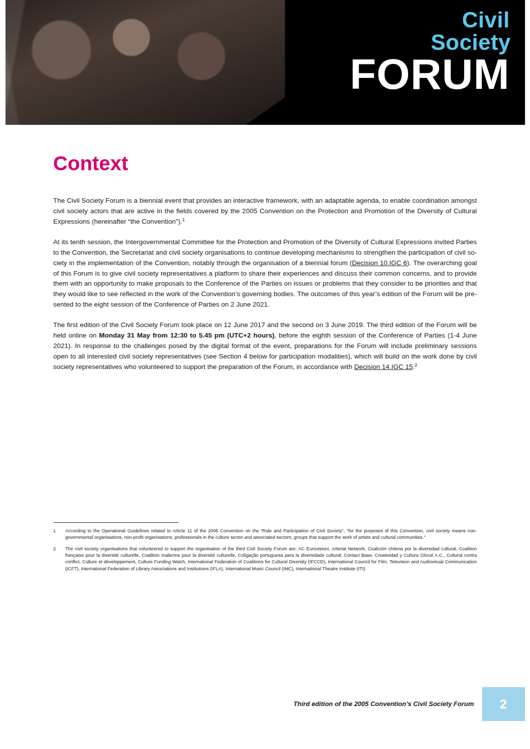Civil Society FORUM
Context
The Civil Society Forum is a biennial event that provides an interactive framework, with an adaptable agenda, to enable coordination amongst civil society actors that are active in the fields covered by the 2005 Convention on the Protection and Promotion of the Diversity of Cultural Expressions (hereinafter “the Convention”).1
At its tenth session, the Intergovernmental Committee for the Protection and Promotion of the Diversity of Cultural Expressions invited Parties to the Convention, the Secretariat and civil society organisations to continue developing mechanisms to strengthen the participation of civil society in the implementation of the Convention, notably through the organisation of a biennial forum (Decision 10.IGC 6). The overarching goal of this Forum is to give civil society representatives a platform to share their experiences and discuss their common concerns, and to provide them with an opportunity to make proposals to the Conference of the Parties on issues or problems that they consider to be priorities and that they would like to see reflected in the work of the Convention’s governing bodies. The outcomes of this year’s edition of the Forum will be presented to the eight session of the Conference of Parties on 2 June 2021.
The first edition of the Civil Society Forum took place on 12 June 2017 and the second on 3 June 2019. The third edition of the Forum will be held online on Monday 31 May from 12:30 to 5.45 pm (UTC+2 hours), before the eighth session of the Conference of Parties (1-4 June 2021). In response to the challenges posed by the digital format of the event, preparations for the Forum will include preliminary sessions open to all interested civil society representatives (see Section 4 below for participation modalities), which will build on the work done by civil society representatives who volunteered to support the preparation of the Forum, in accordance with Decision 14.IGC 15.2
1
According to the Operational Guidelines related to Article 11 of the 2005 Convention on the “Role and Participation of Civil Society”, “for the purposes of this Convention, civil society means non-governmental organisations, non-profit organisations, professionals in the culture sector and associated sectors, groups that support the work of artists and cultural communities.”
2
The civil society organisations that volunteered to support the organisation of the third Civil Society Forum are: AC Eurovisioni, Arterial Network, Coalición chilena por la diversidad cultural, Coalition française pour la diversité culturelle, Coalition malienne pour la diversité culturelle, Coligação portuguesa para la diversidade cultural; Contact Base, Creatividad y Cultura Glocal A.C., Cultural contra conflict, Culture et développement, Culture Funding Watch, International Federation of Coalitions for Cultural Diversity (IFCCD), International Council for Film, Television and Audiovisual Communication (ICFT), International Federation of Library Associations and Institutions (IFLA), International Music Council (IMC), International Theatre Institute (ITI).
Third edition of the 2005 Convention’s Civil Society Forum
2